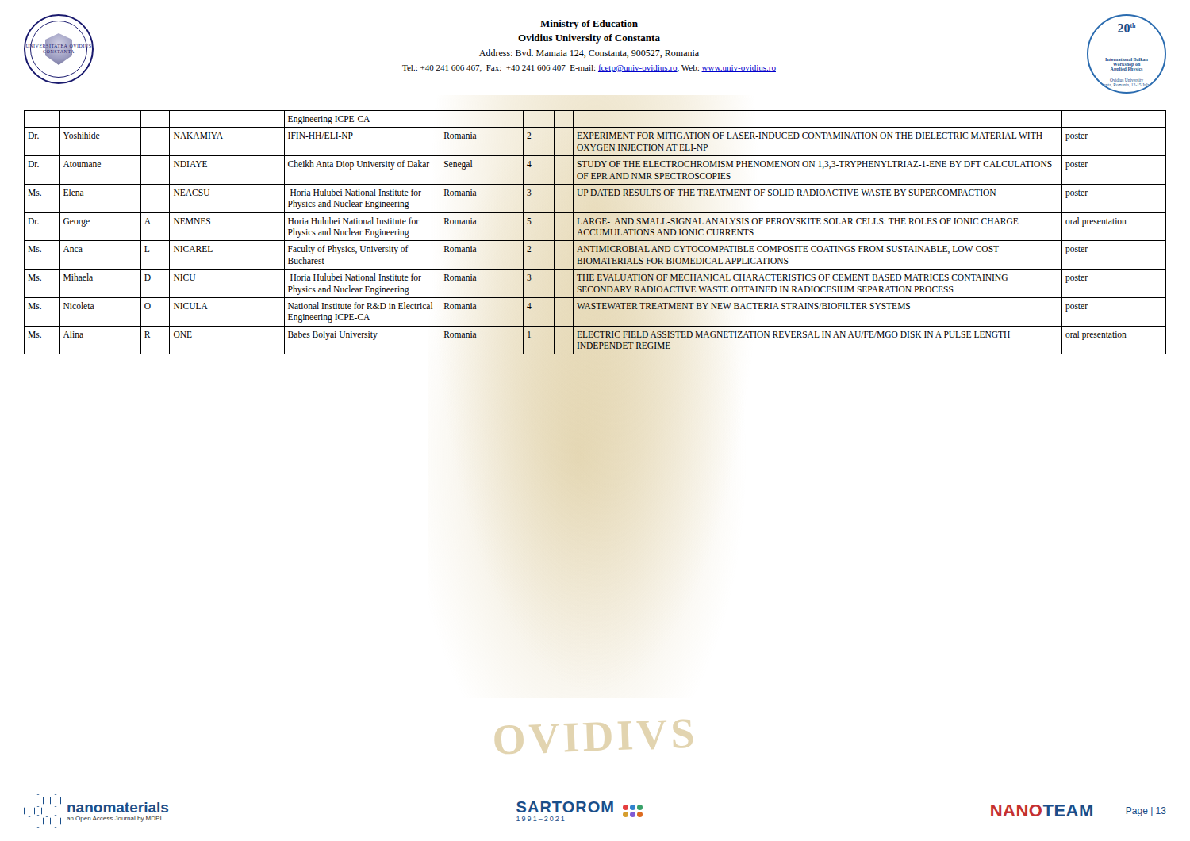OVIDIVS
UNIVERSITATEA OVIDIUS
CONSTANTA
Ministry of Education
Ovidius University of Constanta
Address: Bvd. Mamaia 124, Constanta, 900527, Romania
Tel.: +40 241 606 467, Fax: +40 241 606 407 E-mail: fcetp@univ-ovidius.ro, Web: www.univ-ovidius.ro
20th
International Balkan
Workshop on
Applied Physics
Ovidius University
Constanta, Romania, 12-15 July 2021
| | | | | Engineering ICPE-CA | | | | | |
| Dr. | Yoshihide | | NAKAMIYA | IFIN-HH/ELI-NP | Romania | 2 | | EXPERIMENT FOR MITIGATION OF LASER-INDUCED CONTAMINATION ON THE DIELECTRIC MATERIAL WITH OXYGEN INJECTION AT ELI-NP | poster |
| Dr. | Atoumane | | NDIAYE | Cheikh Anta Diop University of Dakar | Senegal | 4 | | STUDY OF THE ELECTROCHROMISM PHENOMENON ON 1,3,3-TRYPHENYLTRIAZ-1-ENE BY DFT CALCULATIONS OF EPR AND NMR SPECTROSCOPIES | poster |
| Ms. | Elena | | NEACSU | Horia Hulubei National Institute for Physics and Nuclear Engineering | Romania | 3 | | UP DATED RESULTS OF THE TREATMENT OF SOLID RADIOACTIVE WASTE BY SUPERCOMPACTION | poster |
| Dr. | George | A | NEMNES | Horia Hulubei National Institute for Physics and Nuclear Engineering | Romania | 5 | | LARGE- AND SMALL-SIGNAL ANALYSIS OF PEROVSKITE SOLAR CELLS: THE ROLES OF IONIC CHARGE ACCUMULATIONS AND IONIC CURRENTS | oral presentation |
| Ms. | Anca | L | NICAREL | Faculty of Physics, University of Bucharest | Romania | 2 | | ANTIMICROBIAL AND CYTOCOMPATIBLE COMPOSITE COATINGS FROM SUSTAINABLE, LOW-COST BIOMATERIALS FOR BIOMEDICAL APPLICATIONS | poster |
| Ms. | Mihaela | D | NICU | Horia Hulubei National Institute for Physics and Nuclear Engineering | Romania | 3 | | THE EVALUATION OF MECHANICAL CHARACTERISTICS OF CEMENT BASED MATRICES CONTAINING SECONDARY RADIOACTIVE WASTE OBTAINED IN RADIOCESIUM SEPARATION PROCESS | poster |
| Ms. | Nicoleta | O | NICULA | National Institute for R&D in Electrical Engineering ICPE-CA | Romania | 4 | | WASTEWATER TREATMENT BY NEW BACTERIA STRAINS/BIOFILTER SYSTEMS | poster |
| Ms. | Alina | R | ONE | Babes Bolyai University | Romania | 1 | | ELECTRIC FIELD ASSISTED MAGNETIZATION REVERSAL IN AN AU/FE/MGO DISK IN A PULSE LENGTH INDEPENDET REGIME | oral presentation |
nanomaterials
an Open Access Journal by MDPI
SARTOROM
1991–2021
NANO TEAM
Page | 13